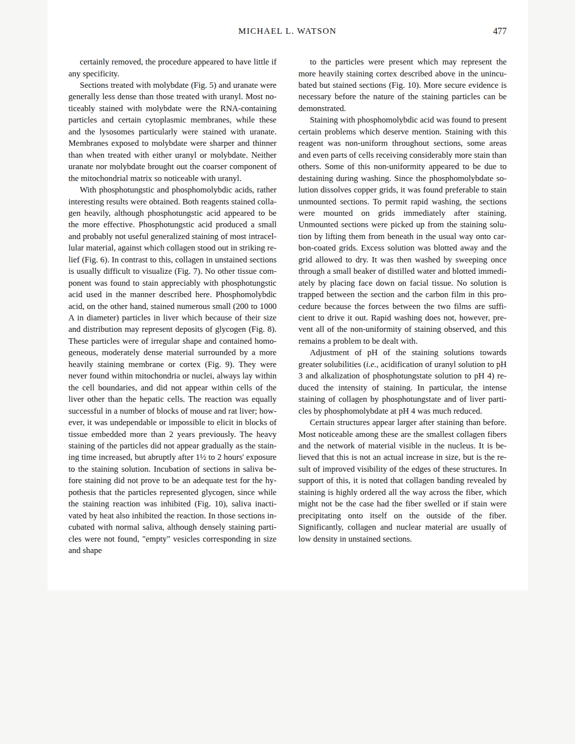Michael L. Watson 477
certainly removed, the procedure appeared to have little if any specificity.
Sections treated with molybdate (Fig. 5) and uranate were generally less dense than those treated with uranyl. Most noticeably stained with molybdate were the RNA-containing particles and certain cytoplasmic membranes, while these and the lysosomes particularly were stained with uranate. Membranes exposed to molybdate were sharper and thinner than when treated with either uranyl or molybdate. Neither uranate nor molybdate brought out the coarser component of the mitochondrial matrix so noticeable with uranyl.
With phosphotungstic and phosphomolybdic acids, rather interesting results were obtained. Both reagents stained collagen heavily, although phosphotungstic acid appeared to be the more effective. Phosphotungstic acid produced a small and probably not useful generalized staining of most intracellular material, against which collagen stood out in striking relief (Fig. 6). In contrast to this, collagen in unstained sections is usually difficult to visualize (Fig. 7). No other tissue component was found to stain appreciably with phosphotungstic acid used in the manner described here. Phosphomolybdic acid, on the other hand, stained numerous small (200 to 1000 A in diameter) particles in liver which because of their size and distribution may represent deposits of glycogen (Fig. 8). These particles were of irregular shape and contained homogeneous, moderately dense material surrounded by a more heavily staining membrane or cortex (Fig. 9). They were never found within mitochondria or nuclei, always lay within the cell boundaries, and did not appear within cells of the liver other than the hepatic cells. The reaction was equally successful in a number of blocks of mouse and rat liver; however, it was undependable or impossible to elicit in blocks of tissue embedded more than 2 years previously. The heavy staining of the particles did not appear gradually as the staining time increased, but abruptly after 1½ to 2 hours' exposure to the staining solution. Incubation of sections in saliva before staining did not prove to be an adequate test for the hypothesis that the particles represented glycogen, since while the staining reaction was inhibited (Fig. 10), saliva inactivated by heat also inhibited the reaction. In those sections incubated with normal saliva, although densely staining particles were not found, "empty" vesicles corresponding in size and shape
to the particles were present which may represent the more heavily staining cortex described above in the unincubated but stained sections (Fig. 10). More secure evidence is necessary before the nature of the staining particles can be demonstrated.
Staining with phosphomolybdic acid was found to present certain problems which deserve mention. Staining with this reagent was non-uniform throughout sections, some areas and even parts of cells receiving considerably more stain than others. Some of this non-uniformity appeared to be due to destaining during washing. Since the phosphomolybdate solution dissolves copper grids, it was found preferable to stain unmounted sections. To permit rapid washing, the sections were mounted on grids immediately after staining. Unmounted sections were picked up from the staining solution by lifting them from beneath in the usual way onto carbon-coated grids. Excess solution was blotted away and the grid allowed to dry. It was then washed by sweeping once through a small beaker of distilled water and blotted immediately by placing face down on facial tissue. No solution is trapped between the section and the carbon film in this procedure because the forces between the two films are sufficient to drive it out. Rapid washing does not, however, prevent all of the non-uniformity of staining observed, and this remains a problem to be dealt with.
Adjustment of pH of the staining solutions towards greater solubilities (i.e., acidification of uranyl solution to pH 3 and alkalization of phosphotungstate solution to pH 4) reduced the intensity of staining. In particular, the intense staining of collagen by phosphotungstate and of liver particles by phosphomolybdate at pH 4 was much reduced.
Certain structures appear larger after staining than before. Most noticeable among these are the smallest collagen fibers and the network of material visible in the nucleus. It is believed that this is not an actual increase in size, but is the result of improved visibility of the edges of these structures. In support of this, it is noted that collagen banding revealed by staining is highly ordered all the way across the fiber, which might not be the case had the fiber swelled or if stain were precipitating onto itself on the outside of the fiber. Significantly, collagen and nuclear material are usually of low density in unstained sections.